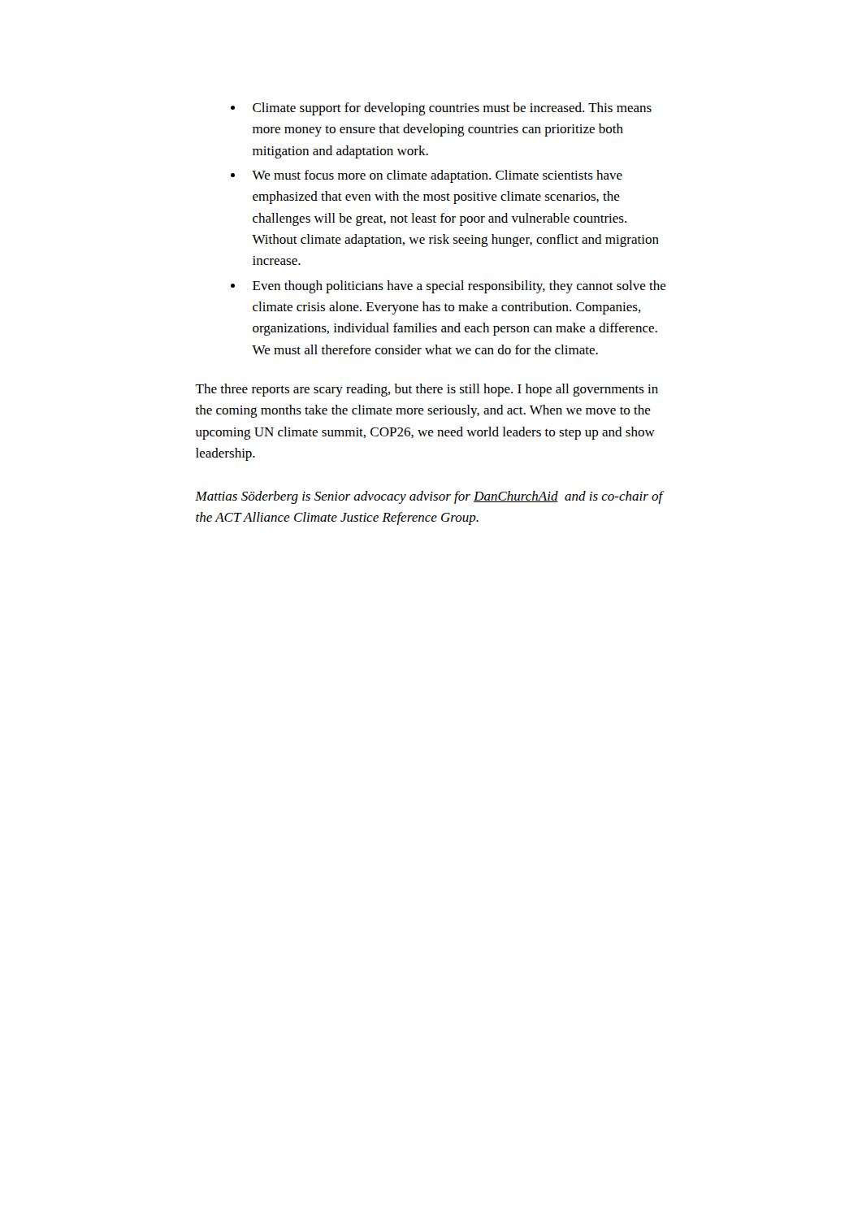Climate support for developing countries must be increased. This means more money to ensure that developing countries can prioritize both mitigation and adaptation work.
We must focus more on climate adaptation. Climate scientists have emphasized that even with the most positive climate scenarios, the challenges will be great, not least for poor and vulnerable countries. Without climate adaptation, we risk seeing hunger, conflict and migration increase.
Even though politicians have a special responsibility, they cannot solve the climate crisis alone. Everyone has to make a contribution. Companies, organizations, individual families and each person can make a difference. We must all therefore consider what we can do for the climate.
The three reports are scary reading, but there is still hope. I hope all governments in the coming months take the climate more seriously, and act. When we move to the upcoming UN climate summit, COP26, we need world leaders to step up and show leadership.
Mattias Söderberg is Senior advocacy advisor for DanChurchAid and is co-chair of the ACT Alliance Climate Justice Reference Group.